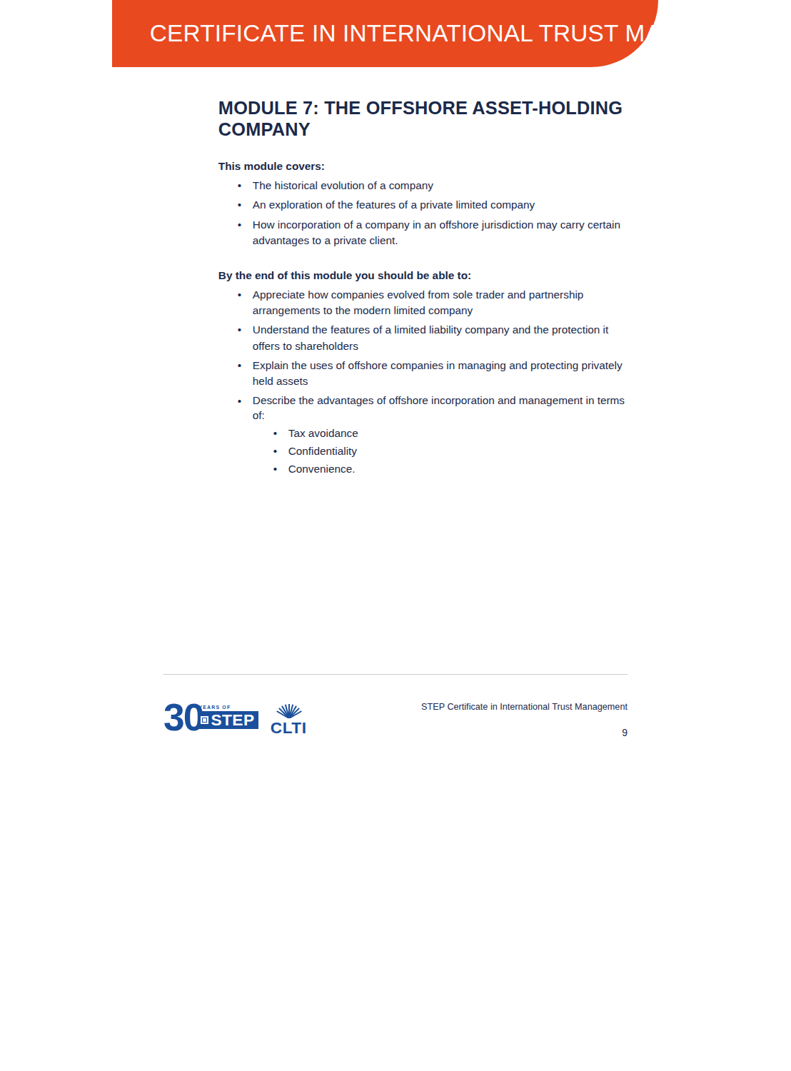CERTIFICATE IN INTERNATIONAL TRUST MANAGEMENT
MODULE 7: THE OFFSHORE ASSET-HOLDING COMPANY
This module covers:
The historical evolution of a company
An exploration of the features of a private limited company
How incorporation of a company in an offshore jurisdiction may carry certain advantages to a private client.
By the end of this module you should be able to:
Appreciate how companies evolved from sole trader and partnership arrangements to the modern limited company
Understand the features of a limited liability company and the protection it offers to shareholders
Explain the uses of offshore companies in managing and protecting privately held assets
Describe the advantages of offshore incorporation and management in terms of:
Tax avoidance
Confidentiality
Convenience.
30 YEARS OF STEP
CLTI
STEP Certificate in International Trust Management
9